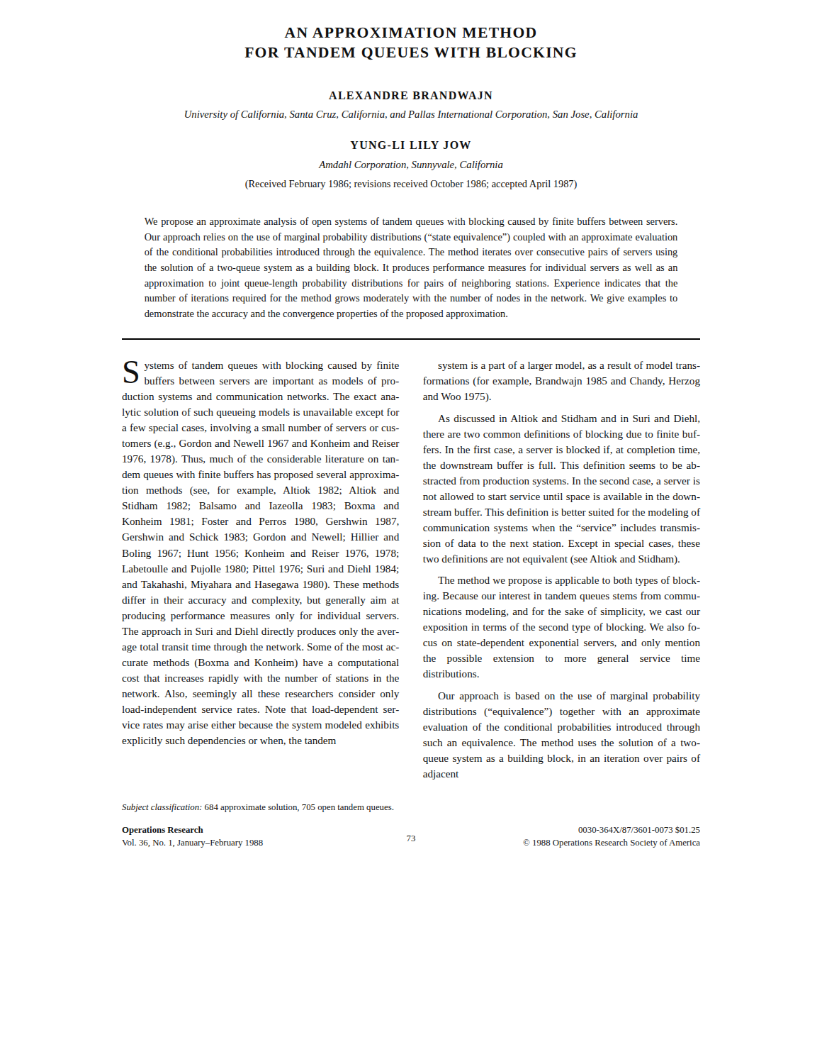An Approximation Method
for Tandem Queues with Blocking
Alexandre Brandwajn
University of California, Santa Cruz, California, and Pallas International Corporation, San Jose, California
Yung-Li Lily Jow
Amdahl Corporation, Sunnyvale, California
(Received February 1986; revisions received October 1986; accepted April 1987)
We propose an approximate analysis of open systems of tandem queues with blocking caused by finite buffers between servers. Our approach relies on the use of marginal probability distributions (“state equivalence”) coupled with an approximate evaluation of the conditional probabilities introduced through the equivalence. The method iterates over consecutive pairs of servers using the solution of a two-queue system as a building block. It produces performance measures for individual servers as well as an approximation to joint queue-length probability distributions for pairs of neighboring stations. Experience indicates that the number of iterations required for the method grows moderately with the number of nodes in the network. We give examples to demonstrate the accuracy and the convergence properties of the proposed approximation.
Systems of tandem queues with blocking caused by finite buffers between servers are important as models of production systems and communication networks. The exact analytic solution of such queueing models is unavailable except for a few special cases, involving a small number of servers or customers (e.g., Gordon and Newell 1967 and Konheim and Reiser 1976, 1978). Thus, much of the considerable literature on tandem queues with finite buffers has proposed several approximation methods (see, for example, Altiok 1982; Altiok and Stidham 1982; Balsamo and Iazeolla 1983; Boxma and Konheim 1981; Foster and Perros 1980, Gershwin 1987, Gershwin and Schick 1983; Gordon and Newell; Hillier and Boling 1967; Hunt 1956; Konheim and Reiser 1976, 1978; Labetoulle and Pujolle 1980; Pittel 1976; Suri and Diehl 1984; and Takahashi, Miyahara and Hasegawa 1980). These methods differ in their accuracy and complexity, but generally aim at producing performance measures only for individual servers. The approach in Suri and Diehl directly produces only the average total transit time through the network. Some of the most accurate methods (Boxma and Konheim) have a computational cost that increases rapidly with the number of stations in the network. Also, seemingly all these researchers consider only load-independent service rates. Note that load-dependent service rates may arise either because the system modeled exhibits explicitly such dependencies or when, the tandem
system is a part of a larger model, as a result of model transformations (for example, Brandwajn 1985 and Chandy, Herzog and Woo 1975).
As discussed in Altiok and Stidham and in Suri and Diehl, there are two common definitions of blocking due to finite buffers. In the first case, a server is blocked if, at completion time, the downstream buffer is full. This definition seems to be abstracted from production systems. In the second case, a server is not allowed to start service until space is available in the downstream buffer. This definition is better suited for the modeling of communication systems when the “service” includes transmission of data to the next station. Except in special cases, these two definitions are not equivalent (see Altiok and Stidham).
The method we propose is applicable to both types of blocking. Because our interest in tandem queues stems from communications modeling, and for the sake of simplicity, we cast our exposition in terms of the second type of blocking. We also focus on state-dependent exponential servers, and only mention the possible extension to more general service time distributions.
Our approach is based on the use of marginal probability distributions (“equivalence”) together with an approximate evaluation of the conditional probabilities introduced through such an equivalence. The method uses the solution of a two-queue system as a building block, in an iteration over pairs of adjacent
Subject classification: 684 approximate solution, 705 open tandem queues.
Operations Research
Vol. 36, No. 1, January–February 1988
73
0030-364X/87/3601-0073 $01.25
© 1988 Operations Research Society of America